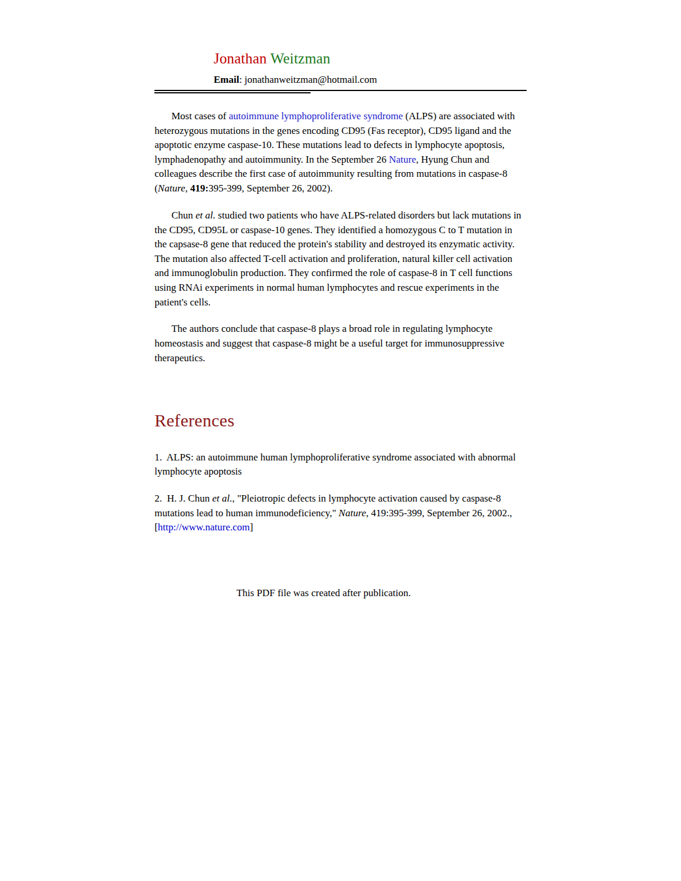Jonathan Weitzman
Email: jonathanweitzman@hotmail.com
Most cases of autoimmune lymphoproliferative syndrome (ALPS) are associated with heterozygous mutations in the genes encoding CD95 (Fas receptor), CD95 ligand and the apoptotic enzyme caspase-10. These mutations lead to defects in lymphocyte apoptosis, lymphadenopathy and autoimmunity. In the September 26 Nature, Hyung Chun and colleagues describe the first case of autoimmunity resulting from mutations in caspase-8 (Nature, 419: 395-399, September 26, 2002).
Chun et al. studied two patients who have ALPS-related disorders but lack mutations in the CD95, CD95L or caspase-10 genes. They identified a homozygous C to T mutation in the capsase-8 gene that reduced the protein's stability and destroyed its enzymatic activity. The mutation also affected T-cell activation and proliferation, natural killer cell activation and immunoglobulin production. They confirmed the role of caspase-8 in T cell functions using RNAi experiments in normal human lymphocytes and rescue experiments in the patient's cells.
The authors conclude that caspase-8 plays a broad role in regulating lymphocyte homeostasis and suggest that caspase-8 might be a useful target for immunosuppressive therapeutics.
References
1. ALPS: an autoimmune human lymphoproliferative syndrome associated with abnormal lymphocyte apoptosis
2. H. J. Chun et al., "Pleiotropic defects in lymphocyte activation caused by caspase-8 mutations lead to human immunodeficiency," Nature, 419:395-399, September 26, 2002., [http://www.nature.com]
This PDF file was created after publication.